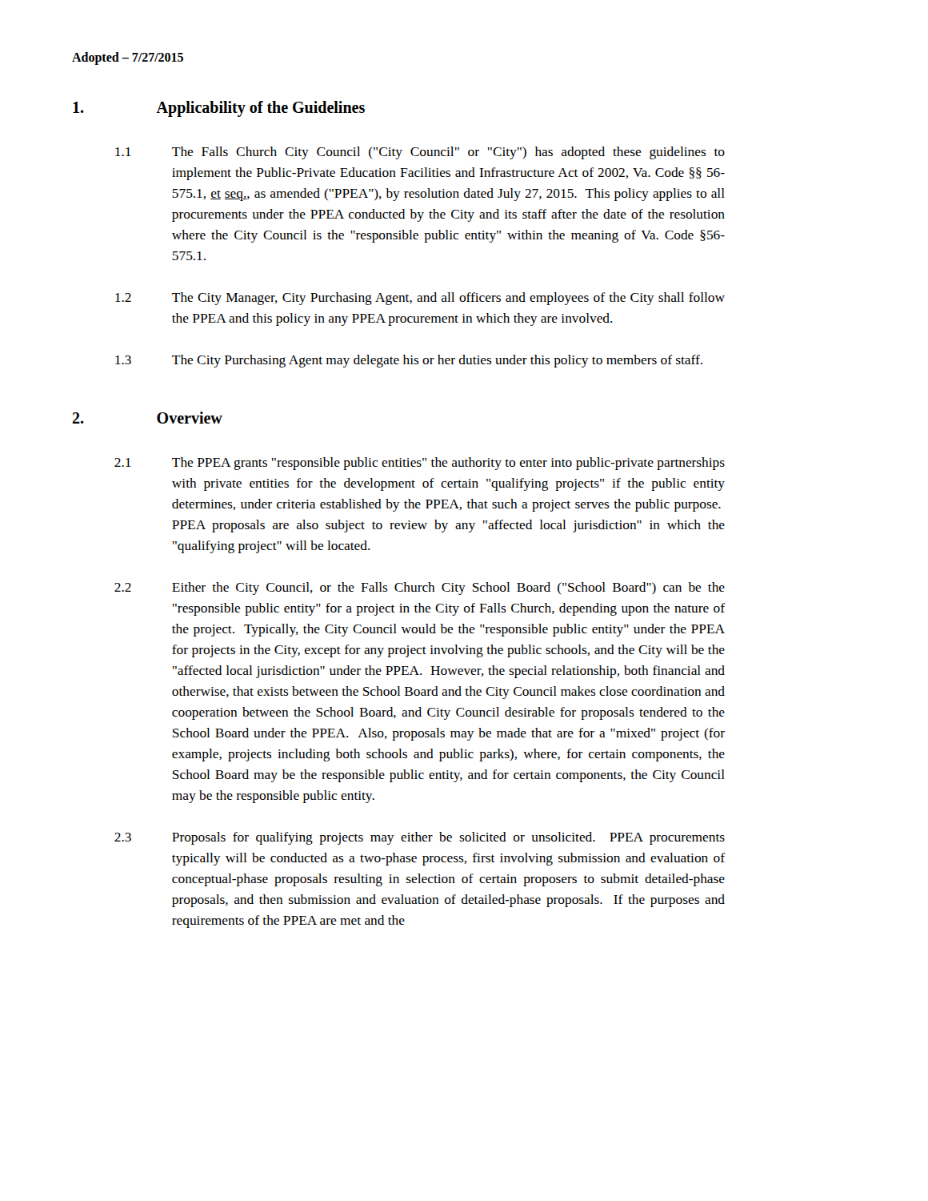Adopted – 7/27/2015
1. Applicability of the Guidelines
1.1
The Falls Church City Council ("City Council" or "City") has adopted these guidelines to implement the Public-Private Education Facilities and Infrastructure Act of 2002, Va. Code §§ 56-575.1, et seq., as amended ("PPEA"), by resolution dated July 27, 2015. This policy applies to all procurements under the PPEA conducted by the City and its staff after the date of the resolution where the City Council is the "responsible public entity" within the meaning of Va. Code §56-575.1.
1.2
The City Manager, City Purchasing Agent, and all officers and employees of the City shall follow the PPEA and this policy in any PPEA procurement in which they are involved.
1.3
The City Purchasing Agent may delegate his or her duties under this policy to members of staff.
2. Overview
2.1
The PPEA grants "responsible public entities" the authority to enter into public-private partnerships with private entities for the development of certain "qualifying projects" if the public entity determines, under criteria established by the PPEA, that such a project serves the public purpose. PPEA proposals are also subject to review by any "affected local jurisdiction" in which the "qualifying project" will be located.
2.2
Either the City Council, or the Falls Church City School Board ("School Board") can be the "responsible public entity" for a project in the City of Falls Church, depending upon the nature of the project. Typically, the City Council would be the "responsible public entity" under the PPEA for projects in the City, except for any project involving the public schools, and the City will be the "affected local jurisdiction" under the PPEA. However, the special relationship, both financial and otherwise, that exists between the School Board and the City Council makes close coordination and cooperation between the School Board, and City Council desirable for proposals tendered to the School Board under the PPEA. Also, proposals may be made that are for a "mixed" project (for example, projects including both schools and public parks), where, for certain components, the School Board may be the responsible public entity, and for certain components, the City Council may be the responsible public entity.
2.3
Proposals for qualifying projects may either be solicited or unsolicited. PPEA procurements typically will be conducted as a two-phase process, first involving submission and evaluation of conceptual-phase proposals resulting in selection of certain proposers to submit detailed-phase proposals, and then submission and evaluation of detailed-phase proposals. If the purposes and requirements of the PPEA are met and the